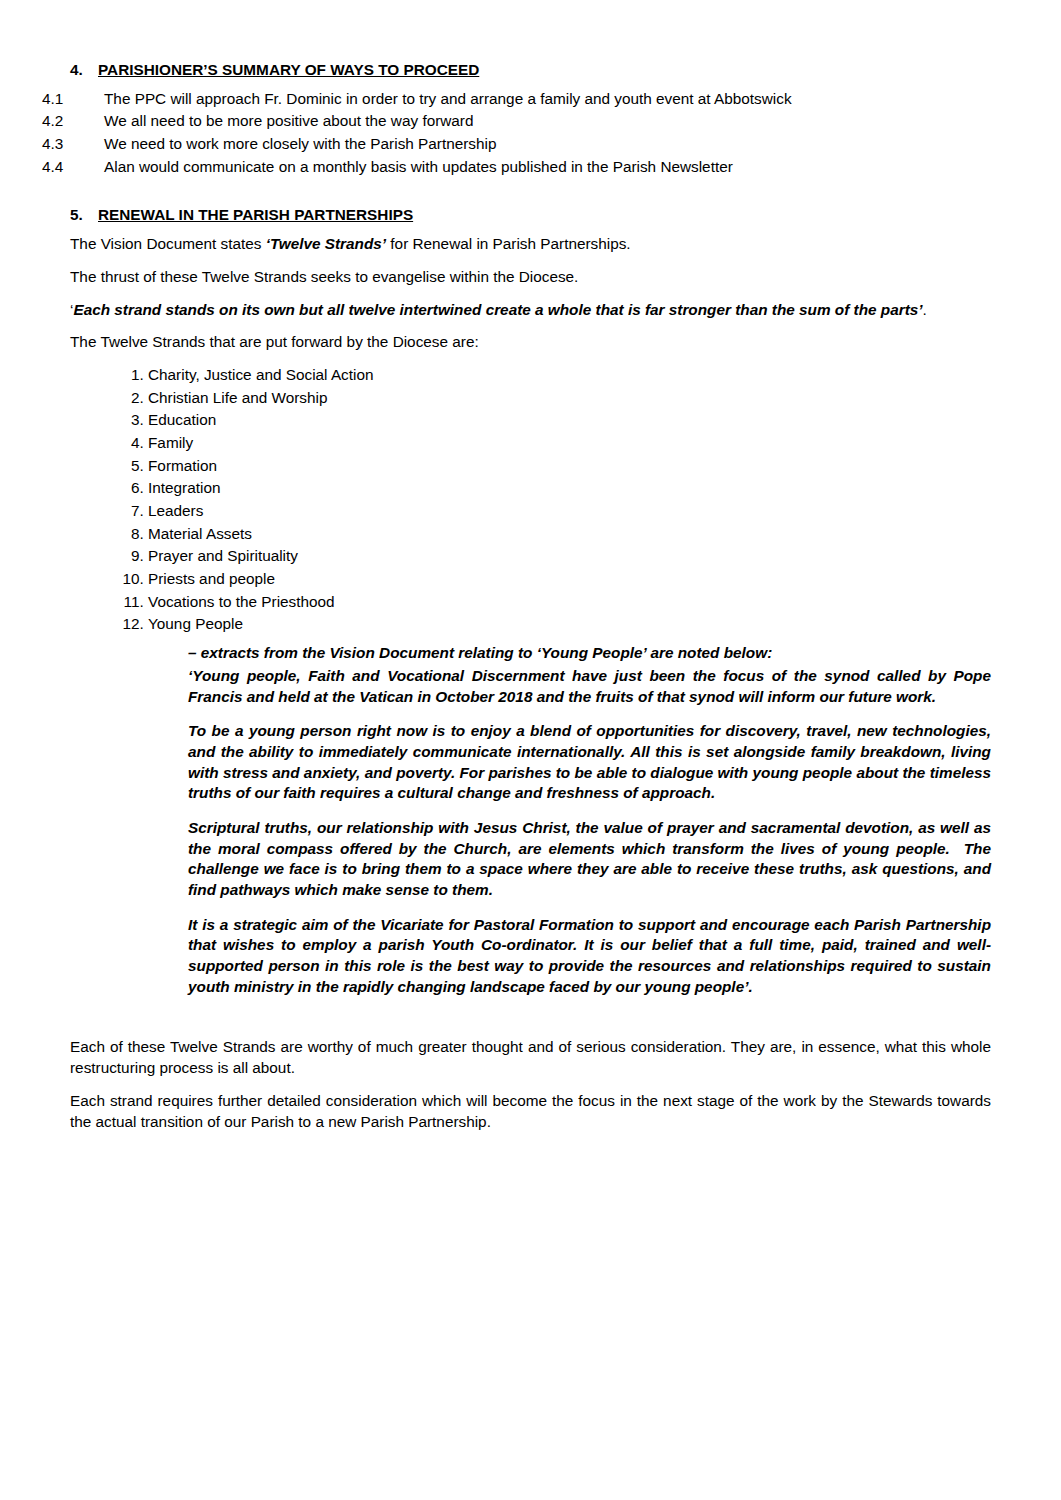4.
PARISHIONER’S SUMMARY OF WAYS TO PROCEED
4.1 The PPC will approach Fr. Dominic in order to try and arrange a family and youth event at Abbotswick
4.2 We all need to be more positive about the way forward
4.3 We need to work more closely with the Parish Partnership
4.4 Alan would communicate on a monthly basis with updates published in the Parish Newsletter
5.
RENEWAL IN THE PARISH PARTNERSHIPS
The Vision Document states ‘Twelve Strands’ for Renewal in Parish Partnerships.
The thrust of these Twelve Strands seeks to evangelise within the Diocese.
‘Each strand stands on its own but all twelve intertwined create a whole that is far stronger than the sum of the parts’.
The Twelve Strands that are put forward by the Diocese are:
Charity, Justice and Social Action
Christian Life and Worship
Education
Family
Formation
Integration
Leaders
Material Assets
Prayer and Spirituality
Priests and people
Vocations to the Priesthood
Young People
– extracts from the Vision Document relating to ‘Young People’ are noted below:
‘Young people, Faith and Vocational Discernment have just been the focus of the synod called by Pope Francis and held at the Vatican in October 2018 and the fruits of that synod will inform our future work.
To be a young person right now is to enjoy a blend of opportunities for discovery, travel, new technologies, and the ability to immediately communicate internationally. All this is set alongside family breakdown, living with stress and anxiety, and poverty. For parishes to be able to dialogue with young people about the timeless truths of our faith requires a cultural change and freshness of approach.
Scriptural truths, our relationship with Jesus Christ, the value of prayer and sacramental devotion, as well as the moral compass offered by the Church, are elements which transform the lives of young people. The challenge we face is to bring them to a space where they are able to receive these truths, ask questions, and find pathways which make sense to them.
It is a strategic aim of the Vicariate for Pastoral Formation to support and encourage each Parish Partnership that wishes to employ a parish Youth Co-ordinator. It is our belief that a full time, paid, trained and well-supported person in this role is the best way to provide the resources and relationships required to sustain youth ministry in the rapidly changing landscape faced by our young people’.
Each of these Twelve Strands are worthy of much greater thought and of serious consideration. They are, in essence, what this whole restructuring process is all about.
Each strand requires further detailed consideration which will become the focus in the next stage of the work by the Stewards towards the actual transition of our Parish to a new Parish Partnership.